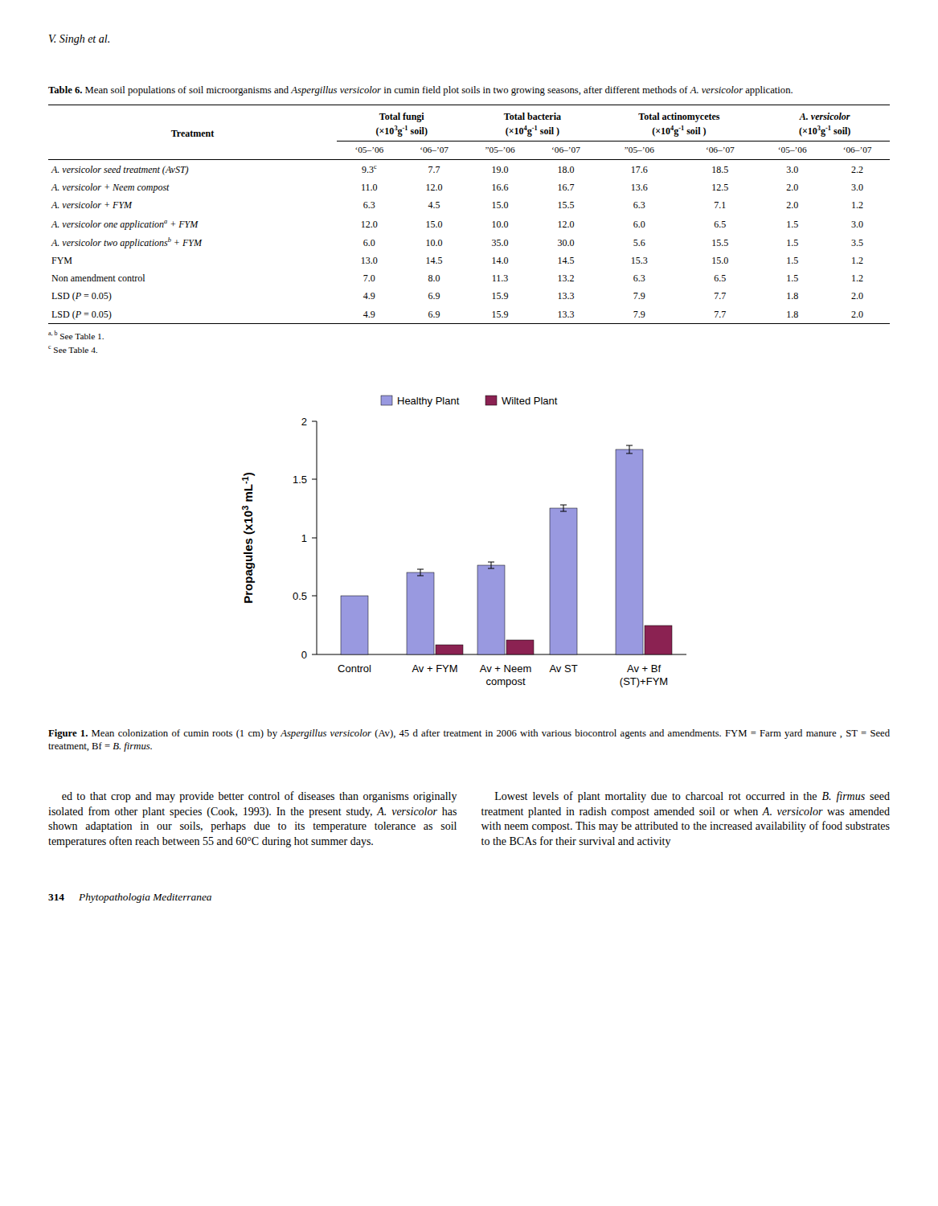V. Singh et al.
Table 6. Mean soil populations of soil microorganisms and Aspergillus versicolor in cumin field plot soils in two growing seasons, after different methods of A. versicolor application.
| Treatment | Total fungi (×10 3 g -1 soil) | Total bacteria (×10 4 g -1 soil ) | Total actinomycetes (×10 4 g -1 soil ) | A. versicolor (×10 3 g -1 soil) |
| --- | --- | --- | --- | --- |
| ‘05–’06 | ‘06–’07 | ”05–’06 | ‘06–’07 | ”05–’06 | ‘06–’07 | ‘05–’06 | ‘06–’07 |
| A. versicolor seed treatment ( Av ST) | 9.3 c | 7.7 | 19.0 | 18.0 | 17.6 | 18.5 | 3.0 | 2.2 |
| A. versicolor + Neem compost | 11.0 | 12.0 | 16.6 | 16.7 | 13.6 | 12.5 | 2.0 | 3.0 |
| A. versicolor + FYM | 6.3 | 4.5 | 15.0 | 15.5 | 6.3 | 7.1 | 2.0 | 1.2 |
| A. versicolor one application a + FYM | 12.0 | 15.0 | 10.0 | 12.0 | 6.0 | 6.5 | 1.5 | 3.0 |
| A. versicolor two applications b + FYM | 6.0 | 10.0 | 35.0 | 30.0 | 5.6 | 15.5 | 1.5 | 3.5 |
| FYM | 13.0 | 14.5 | 14.0 | 14.5 | 15.3 | 15.0 | 1.5 | 1.2 |
| Non amendment control | 7.0 | 8.0 | 11.3 | 13.2 | 6.3 | 6.5 | 1.5 | 1.2 |
| LSD ( P = 0.05) | 4.9 | 6.9 | 15.9 | 13.3 | 7.9 | 7.7 | 1.8 | 2.0 |
| LSD ( P = 0.05) | 4.9 | 6.9 | 15.9 | 13.3 | 7.9 | 7.7 | 1.8 | 2.0 |
a, b See Table 1.
c See Table 4.
Healthy Plant Wilted Plant 0 0.5 1 1.5 2 Propagules (x103 mL-1) Control Av + FYM Av + Neem compost Av ST Av + Bf (ST)+FYM
Figure 1. Mean colonization of cumin roots (1 cm) by Aspergillus versicolor (Av), 45 d after treatment in 2006 with various biocontrol agents and amendments. FYM = Farm yard manure , ST = Seed treatment, Bf = B. firmus.
ed to that crop and may provide better control of diseases than organisms originally isolated from other plant species (Cook, 1993). In the present study, A. versicolor has shown adaptation in our soils, perhaps due to its temperature tolerance as soil temperatures often reach between 55 and 60°C during hot summer days.
Lowest levels of plant mortality due to charcoal rot occurred in the B. firmus seed treatment planted in radish compost amended soil or when A. versicolor was amended with neem compost. This may be attributed to the increased availability of food substrates to the BCAs for their survival and activity
314 Phytopathologia Mediterranea